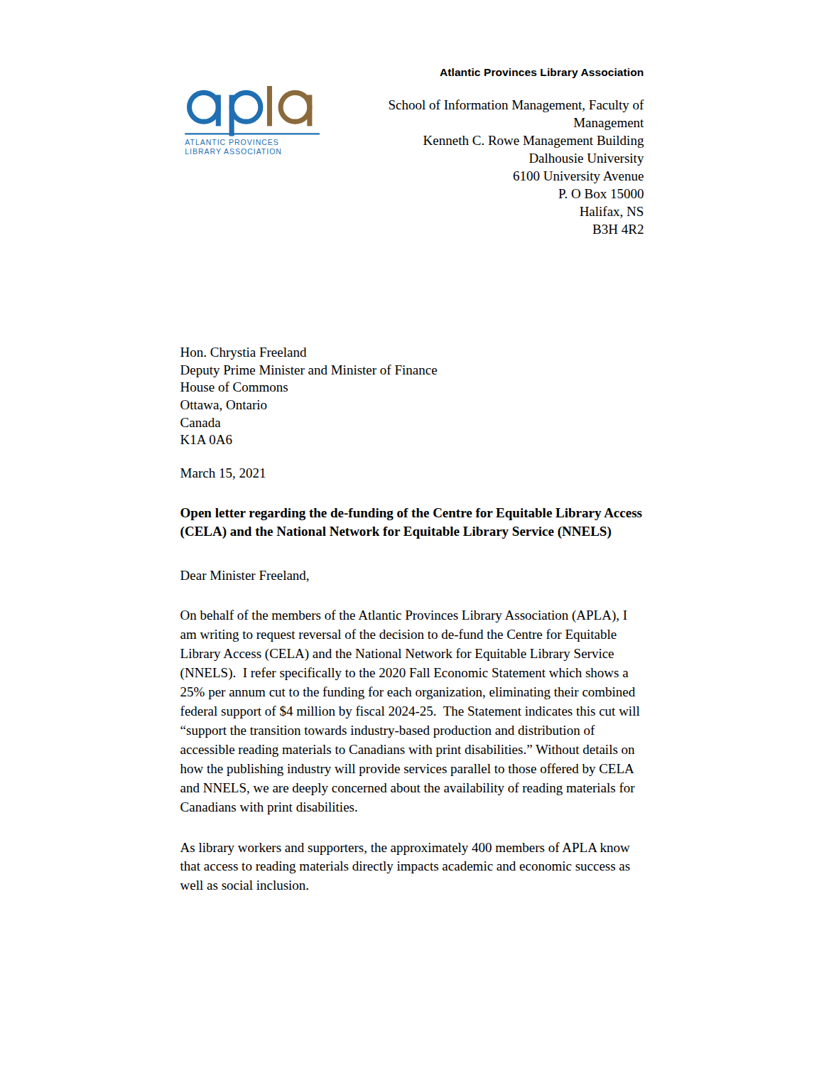APLA — Atlantic Provinces Library Association ATLANTIC PROVINCES LIBRARY ASSOCIATION
Atlantic Provinces Library Association
School of Information Management, Faculty of Management Kenneth C. Rowe Management Building Dalhousie University 6100 University Avenue P. O Box 15000 Halifax, NS B3H 4R2
Hon. Chrystia Freeland Deputy Prime Minister and Minister of Finance House of Commons Ottawa, Ontario Canada K1A 0A6
March 15, 2021
Open letter regarding the de-funding of the Centre for Equitable Library Access (CELA) and the National Network for Equitable Library Service (NNELS)
Dear Minister Freeland,
On behalf of the members of the Atlantic Provinces Library Association (APLA), I am writing to request reversal of the decision to de-fund the Centre for Equitable Library Access (CELA) and the National Network for Equitable Library Service (NNELS). I refer specifically to the 2020 Fall Economic Statement which shows a 25% per annum cut to the funding for each organization, eliminating their combined federal support of $4 million by fiscal 2024-25. The Statement indicates this cut will “support the transition towards industry-based production and distribution of accessible reading materials to Canadians with print disabilities.” Without details on how the publishing industry will provide services parallel to those offered by CELA and NNELS, we are deeply concerned about the availability of reading materials for Canadians with print disabilities.
As library workers and supporters, the approximately 400 members of APLA know that access to reading materials directly impacts academic and economic success as well as social inclusion.